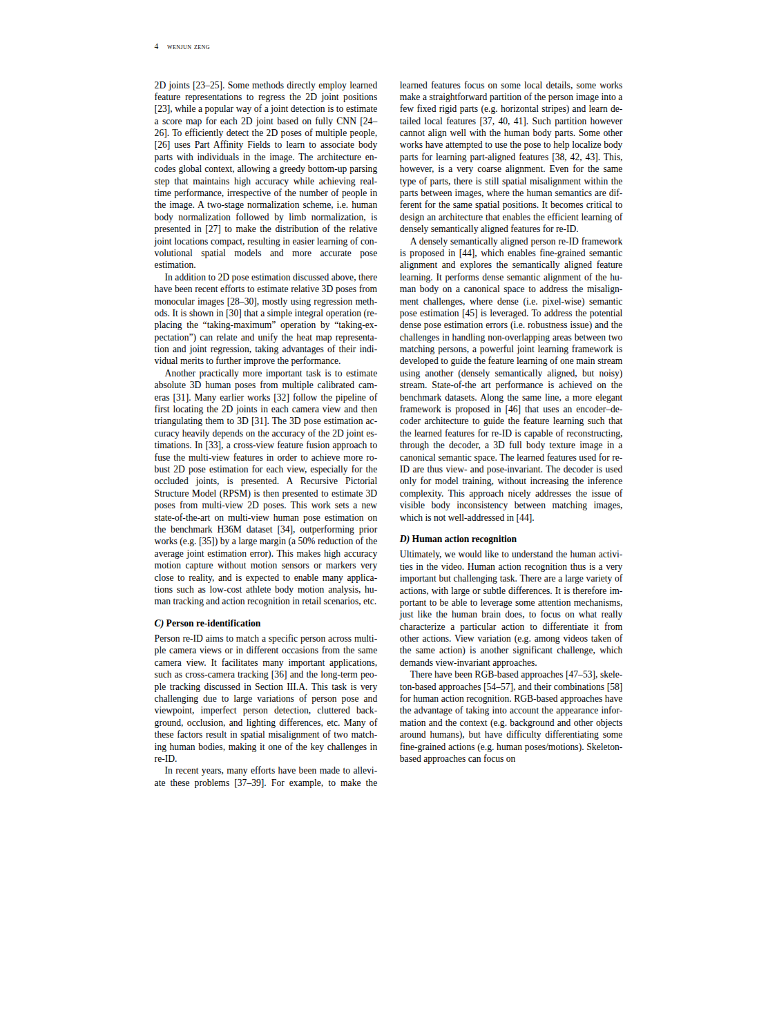4wenjun zeng
2D joints [23–25]. Some methods directly employ learned feature representations to regress the 2D joint positions [23], while a popular way of a joint detection is to estimate a score map for each 2D joint based on fully CNN [24–26]. To efficiently detect the 2D poses of multiple people, [26] uses Part Affinity Fields to learn to associate body parts with individuals in the image. The architecture encodes global context, allowing a greedy bottom-up parsing step that maintains high accuracy while achieving real-time performance, irrespective of the number of people in the image. A two-stage normalization scheme, i.e. human body normalization followed by limb normalization, is presented in [27] to make the distribution of the relative joint locations compact, resulting in easier learning of convolutional spatial models and more accurate pose estimation.
In addition to 2D pose estimation discussed above, there have been recent efforts to estimate relative 3D poses from monocular images [28–30], mostly using regression methods. It is shown in [30] that a simple integral operation (replacing the “taking-maximum” operation by “taking-expectation”) can relate and unify the heat map representation and joint regression, taking advantages of their individual merits to further improve the performance.
Another practically more important task is to estimate absolute 3D human poses from multiple calibrated cameras [31]. Many earlier works [32] follow the pipeline of first locating the 2D joints in each camera view and then triangulating them to 3D [31]. The 3D pose estimation accuracy heavily depends on the accuracy of the 2D joint estimations. In [33], a cross-view feature fusion approach to fuse the multi-view features in order to achieve more robust 2D pose estimation for each view, especially for the occluded joints, is presented. A Recursive Pictorial Structure Model (RPSM) is then presented to estimate 3D poses from multi-view 2D poses. This work sets a new state-of-the-art on multi-view human pose estimation on the benchmark H36M dataset [34], outperforming prior works (e.g. [35]) by a large margin (a 50% reduction of the average joint estimation error). This makes high accuracy motion capture without motion sensors or markers very close to reality, and is expected to enable many applications such as low-cost athlete body motion analysis, human tracking and action recognition in retail scenarios, etc.
C) Person re-identification
Person re-ID aims to match a specific person across multiple camera views or in different occasions from the same camera view. It facilitates many important applications, such as cross-camera tracking [36] and the long-term people tracking discussed in Section III.A. This task is very challenging due to large variations of person pose and viewpoint, imperfect person detection, cluttered background, occlusion, and lighting differences, etc. Many of these factors result in spatial misalignment of two matching human bodies, making it one of the key challenges in re-ID.
In recent years, many efforts have been made to alleviate these problems [37–39]. For example, to make the learned features focus on some local details, some works make a straightforward partition of the person image into a few fixed rigid parts (e.g. horizontal stripes) and learn detailed local features [37, 40, 41]. Such partition however cannot align well with the human body parts. Some other works have attempted to use the pose to help localize body parts for learning part-aligned features [38, 42, 43]. This, however, is a very coarse alignment. Even for the same type of parts, there is still spatial misalignment within the parts between images, where the human semantics are different for the same spatial positions. It becomes critical to design an architecture that enables the efficient learning of densely semantically aligned features for re-ID.
A densely semantically aligned person re-ID framework is proposed in [44], which enables fine-grained semantic alignment and explores the semantically aligned feature learning. It performs dense semantic alignment of the human body on a canonical space to address the misalignment challenges, where dense (i.e. pixel-wise) semantic pose estimation [45] is leveraged. To address the potential dense pose estimation errors (i.e. robustness issue) and the challenges in handling non-overlapping areas between two matching persons, a powerful joint learning framework is developed to guide the feature learning of one main stream using another (densely semantically aligned, but noisy) stream. State-of-the art performance is achieved on the benchmark datasets. Along the same line, a more elegant framework is proposed in [46] that uses an encoder–decoder architecture to guide the feature learning such that the learned features for re-ID is capable of reconstructing, through the decoder, a 3D full body texture image in a canonical semantic space. The learned features used for re-ID are thus view- and pose-invariant. The decoder is used only for model training, without increasing the inference complexity. This approach nicely addresses the issue of visible body inconsistency between matching images, which is not well-addressed in [44].
D) Human action recognition
Ultimately, we would like to understand the human activities in the video. Human action recognition thus is a very important but challenging task. There are a large variety of actions, with large or subtle differences. It is therefore important to be able to leverage some attention mechanisms, just like the human brain does, to focus on what really characterize a particular action to differentiate it from other actions. View variation (e.g. among videos taken of the same action) is another significant challenge, which demands view-invariant approaches.
There have been RGB-based approaches [47–53], skeleton-based approaches [54–57], and their combinations [58] for human action recognition. RGB-based approaches have the advantage of taking into account the appearance information and the context (e.g. background and other objects around humans), but have difficulty differentiating some fine-grained actions (e.g. human poses/motions). Skeleton-based approaches can focus on